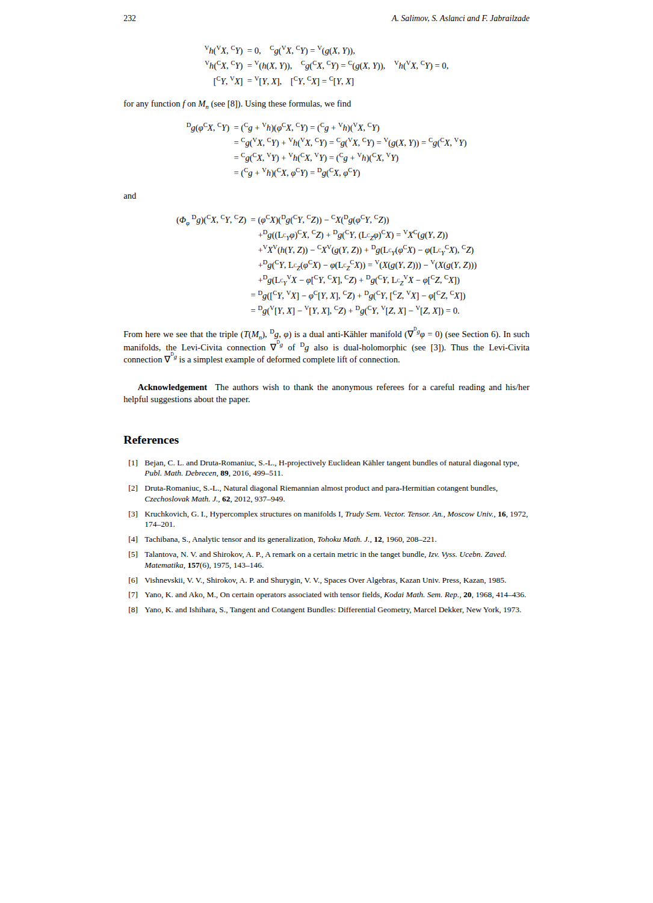232 A. Salimov, S. Aslanci and F. Jabrailzade
Vh(VX, CY)
=
0, Cg(VX, CY) = V(g(X, Y)),
Vh(CX, CY)
=
V(h(X, Y)), Cg(CX, CY) = C(g(X, Y)), Vh(VX, CY) = 0,
[CY, VX]
=
V[Y, X], [CY, CX] = C[Y, X]
for any function f on Mn (see [8]). Using these formulas, we find
Dg(φCX, CY)
=
(Cg + Vh)(φCX, CY) = (Cg + Vh)(VX, CY)
=
Cg(VX, CY) + Vh(VX, CY) = Cg(VX, CY) = V(g(X, Y)) = Cg(CX, VY)
=
Cg(CX, VY) + Vh(CX, VY) = (Cg + Vh)(CX, VY)
=
(Cg + Vh)(CX, φCY) = Dg(CX, φCY)
and
(Φφ Dg)(CX, CY, CZ)
=
(φCX)(Dg(CY, CZ)) − CX(Dg(φCY, CZ))
+Dg((LCYφ)CX, CZ) + Dg(CY, (LCZφ)CX) = VXC(g(Y, Z))
+VXV(h(Y, Z)) − CXV(g(Y, Z)) + Dg(LCY(φCX) − φ(LCYCX), CZ)
+Dg(CY, LCZ(φCX) − φ(LCZCX)) = V(X(g(Y, Z))) − V(X(g(Y, Z)))
+Dg(LCYVX − φ[CY, CX], CZ) + Dg(CY, LCZVX − φ[CZ, CX])
=
Dg([CY, VX] − φC[Y, X], CZ) + Dg(CY, [CZ, VX] − φ[CZ, CX])
=
Dg(V[Y, X] − V[Y, X], CZ) + Dg(CY, V[Z, X] − V[Z, X]) = 0.
From here we see that the triple (T(Mn), Dg, φ) is a dual anti-Kähler manifold (∇Dgφ = 0) (see Section 6). In such manifolds, the Levi-Civita connection ∇Dg of Dg also is dual-holomorphic (see [3]). Thus the Levi-Civita connection ∇Dg is a simplest example of deformed complete lift of connection.
Acknowledgement The authors wish to thank the anonymous referees for a careful reading and his/her helpful suggestions about the paper.
References
Bejan, C. L. and Druta-Romaniuc, S.-L., H-projectively Euclidean Kähler tangent bundles of natural diagonal type, Publ. Math. Debrecen, 89, 2016, 499–511.
Druta-Romaniuc, S.-L., Natural diagonal Riemannian almost product and para-Hermitian cotangent bundles, Czechoslovak Math. J., 62, 2012, 937–949.
Kruchkovich, G. I., Hypercomplex structures on manifolds I, Trudy Sem. Vector. Tensor. An., Moscow Univ., 16, 1972, 174–201.
Tachibana, S., Analytic tensor and its generalization, Tohoku Math. J., 12, 1960, 208–221.
Talantova, N. V. and Shirokov, A. P., A remark on a certain metric in the tanget bundle, Izv. Vyss. Ucebn. Zaved. Matematika, 157(6), 1975, 143–146.
Vishnevskii, V. V., Shirokov, A. P. and Shurygin, V. V., Spaces Over Algebras, Kazan Univ. Press, Kazan, 1985.
Yano, K. and Ako, M., On certain operators associated with tensor fields, Kodai Math. Sem. Rep., 20, 1968, 414–436.
Yano, K. and Ishihara, S., Tangent and Cotangent Bundles: Differential Geometry, Marcel Dekker, New York, 1973.